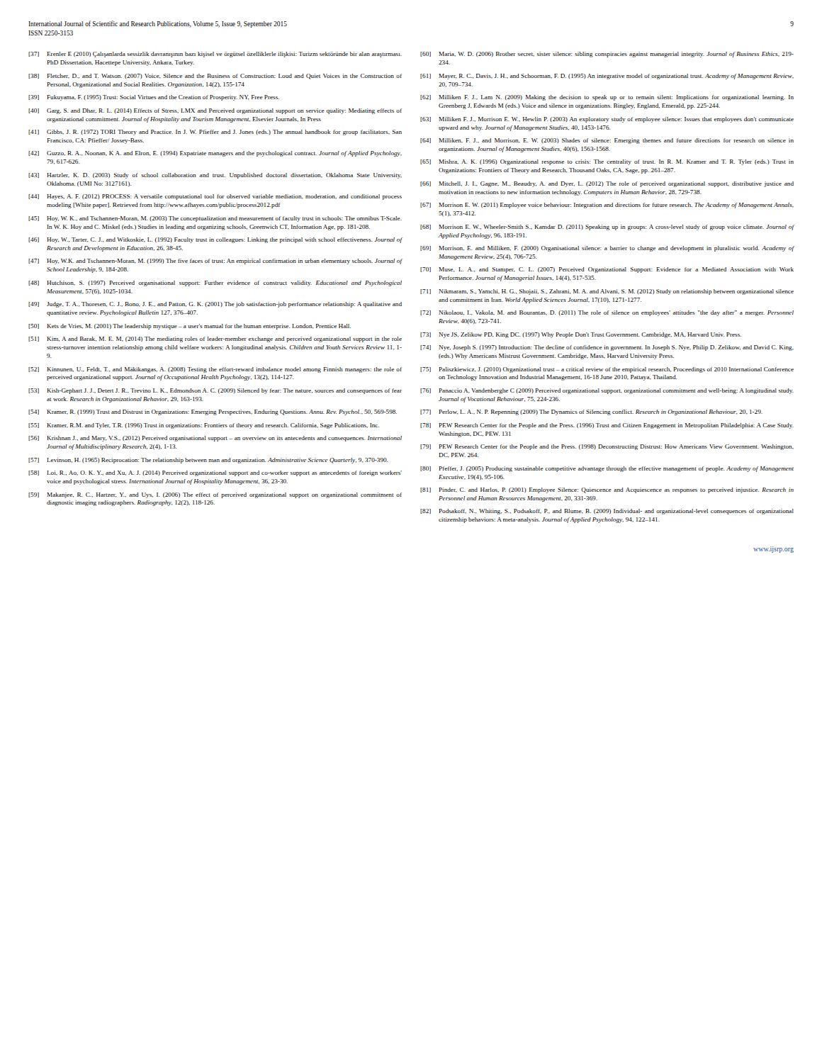International Journal of Scientific and Research Publications, Volume 5, Issue 9, September 2015
ISSN 2250-3153
9
[37] Erenler E (2010) Çalışanlarda sessizlik davranışının bazı kişisel ve örgütsel özelliklerle ilişkisi: Turizm sektöründe bir alan araştırması. PhD Dissertation, Hacettepe University, Ankara, Turkey.
[38] Fletcher, D., and T. Watson. (2007) Voice, Silence and the Business of Construction: Loud and Quiet Voices in the Construction of Personal, Organizational and Social Realities. Organization, 14(2), 155-174
[39] Fukuyama, F. (1995) Trust: Social Virtues and the Creation of Prosperity. NY, Free Press.
[40] Garg, S. and Dhar, R. L. (2014) Effects of Stress, LMX and Perceived organizational support on service quality: Mediating effects of organizational commitment. Journal of Hospitality and Tourism Management, Elsevier Journals, In Press
[41] Gibbs, J. R. (1972) TORI Theory and Practice. In J. W. Pfieffer and J. Jones (eds.) The annual handbook for group facilitators, San Francisco, CA: Pfieffer/ Jossey-Bass.
[42] Guzzo, R. A., Noonan, K A. and Elron, E. (1994) Expatriate managers and the psychological contract. Journal of Applied Psychology, 79, 617-626.
[43] Hartzler, K. D. (2003) Study of school collaboration and trust. Unpublished doctoral dissertation, Oklahoma State University, Oklahoma. (UMI No: 3127161).
[44] Hayes, A. F. (2012) PROCESS: A versatile computational tool for observed variable mediation, moderation, and conditional process modeling [White paper]. Retrieved from http://www.afhayes.com/public/process2012.pdf
[45] Hoy, W. K., and Tschannen-Moran, M. (2003) The conceptualization and measurement of faculty trust in schools: The omnibus T-Scale. In W. K. Hoy and C. Miskel (eds.) Studies in leading and organizing schools, Greenwich CT, Information Age, pp. 181-208.
[46] Hoy, W., Tarter, C. J., and Witkoskie, L. (1992) Faculty trust in colleagues: Linking the principal with school effectiveness. Journal of Research and Development in Education, 26, 38-45.
[47] Hoy, W.K. and Tschannen-Moran, M. (1999) The five faces of trust: An empirical confirmation in urban elementary schools. Journal of School Leadership, 9, 184-208.
[48] Hutchison, S. (1997) Perceived organisational support: Further evidence of construct validity. Educational and Psychological Measurement, 57(6), 1025-1034.
[49] Judge, T. A., Thoresen, C. J., Bono, J. E., and Patton, G. K. (2001) The job satisfaction-job performance relationship: A qualitative and quantitative review. Psychological Bulletin 127, 376–407.
[50] Kets de Vries, M. (2001) The leadership mystique – a user's manual for the human enterprise. London, Prentice Hall.
[51] Kim, A and Barak, M. E. M, (2014) The mediating roles of leader-member exchange and perceived organizational support in the role stress-turnover intention relationship among child welfare workers: A longitudinal analysis. Children and Youth Services Review 11, 1-9.
[52] Kinnunen, U., Feldt, T., and Mäkikangas, A. (2008) Testing the effort-reward imbalance model among Finnish managers: the role of perceived organizational support. Journal of Occupational Health Psychology, 13(2), 114-127.
[53] Kish-Gephart J. J., Detert J. R., Trevino L. K., Edmondson A. C. (2009) Silenced by fear: The nature, sources and consequences of fear at work. Research in Organizational Behavior, 29, 163-193.
[54] Kramer, R. (1999) Trust and Distrust in Organizations: Emerging Perspectives, Enduring Questions. Annu. Rev. Psychol., 50, 569-598.
[55] Kramer, R.M. and Tyler, T.R. (1996) Trust in organizations: Frontiers of theory and research. California, Sage Publications, Inc.
[56] Krishnan J., and Mary, V.S., (2012) Perceived organisational support – an overview on its antecedents and consequences. International Journal of Multidisciplinary Research, 2(4), 1-13.
[57] Levinson, H. (1965) Reciprocation: The relationship between man and organization. Administrative Science Quarterly, 9, 370-390.
[58] Loi, R., Ao, O. K. Y., and Xu, A. J. (2014) Perceived organizational support and co-worker support as antecedents of foreign workers' voice and psychological stress. International Journal of Hospitality Management, 36, 23-30.
[59] Makanjee, R. C., Hartzer, Y., and Uys, I. (2006) The effect of perceived organizational support on organizational commitment of diagnostic imaging radiographers. Radiography, 12(2), 118-126.
[60] Maria, W. D. (2006) Brother secret, sister silence: sibling conspiracies against managerial integrity. Journal of Business Ethics, 219-234.
[61] Mayer, R. C., Davis, J. H., and Schoorman, F. D. (1995) An integrative model of organizational trust. Academy of Management Review, 20, 709–734.
[62] Milliken F. J., Lam N. (2009) Making the decision to speak up or to remain silent: Implications for organizational learning. In Greenberg J, Edwards M (eds.) Voice and silence in organizations. Bingley, England, Emerald, pp. 225-244.
[63] Milliken F. J., Morrison E. W., Hewlin P. (2003) An exploratory study of employee silence: Issues that employees don't communicate upward and why. Journal of Management Studies, 40, 1453-1476.
[64] Milliken, F. J., and Morrison, E. W. (2003) Shades of silence: Emerging themes and future directions for research on silence in organizations. Journal of Management Studies, 40(6), 1563-1568.
[65] Mishra, A. K. (1996) Organizational response to crisis: The centrality of trust. In R. M. Kramer and T. R. Tyler (eds.) Trust in Organizations: Frontiers of Theory and Research, Thousand Oaks, CA, Sage, pp. 261–287.
[66] Mitchell, J. I., Gagne, M., Beaudry, A. and Dyer, L. (2012) The role of perceived organizational support, distributive justice and motivation in reactions to new information technology. Computers in Human Behavior, 28, 729-738.
[67] Morrison E. W. (2011) Employee voice behaviour: Integration and directions for future research. The Academy of Management Annals, 5(1), 373-412.
[68] Morrison E. W., Wheeler-Smith S., Kamdar D. (2011) Speaking up in groups: A cross-level study of group voice climate. Journal of Applied Psychology, 96, 183-191.
[69] Morrison, E. and Milliken, F. (2000) Organisational silence: a barrier to change and development in pluralistic world. Academy of Management Review, 25(4), 706-725.
[70] Muse, L. A., and Stamper, C. L. (2007) Perceived Organizational Support: Evidence for a Mediated Association with Work Performance. Journal of Managerial Issues, 14(4), 517-535.
[71] Nikmaram, S., Yamchi, H. G., Shojaii, S., Zahrani, M. A. and Alvani, S. M. (2012) Study on relationship between organizational silence and commitment in Iran. World Applied Sciences Journal, 17(10), 1271-1277.
[72] Nikolaou, I., Vakola, M. and Bourantas, D. (2011) The role of silence on employees' attitudes "the day after" a merger. Personnel Review, 40(6), 723-741.
[73] Nye JS, Zelikow PD, King DC. (1997) Why People Don't Trust Government. Cambridge, MA, Harvard Univ. Press.
[74] Nye, Joseph S. (1997) Introduction: The decline of confidence in government. In Joseph S. Nye, Philip D. Zelikow, and David C. King, (eds.) Why Americans Mistrust Government. Cambridge, Mass, Harvard University Press.
[75] Paliszkiewicz, J. (2010) Organizational trust – a critical review of the empirical research, Proceedings of 2010 International Conference on Technology Innovation and Industrial Management, 16-18 June 2010, Pattaya, Thailand.
[76] Panaccio A, Vandenberghe C (2009) Perceived organizational support, organizational commitment and well-being: A longitudinal study. Journal of Vocational Behaviour, 75, 224-236.
[77] Perlow, L. A., N. P. Repenning (2009) The Dynamics of Silencing conflict. Research in Organizational Behaviour, 20, 1-29.
[78] PEW Research Center for the People and the Press. (1996) Trust and Citizen Engagement in Metropolitan Philadelphia: A Case Study. Washington, DC, PEW. 131
[79] PEW Research Center for the People and the Press. (1998) Deconstructing Distrust: How Americans View Government. Washington, DC, PEW. 264.
[80] Pfeffer, J. (2005) Producing sustainable competitive advantage through the effective management of people. Academy of Management Executive, 19(4), 95-106.
[81] Pinder, C. and Harlos, P. (2001) Employee Silence: Quiescence and Acquiescence as responses to perceived injustice. Research in Personnel and Human Resources Management, 20, 331-369.
[82] Podsakoff, N., Whiting, S., Podsakoff, P., and Blume, B. (2009) Individual- and organizational-level consequences of organizational citizenship behaviors: A meta-analysis. Journal of Applied Psychology, 94, 122–141.
www.ijsrp.org